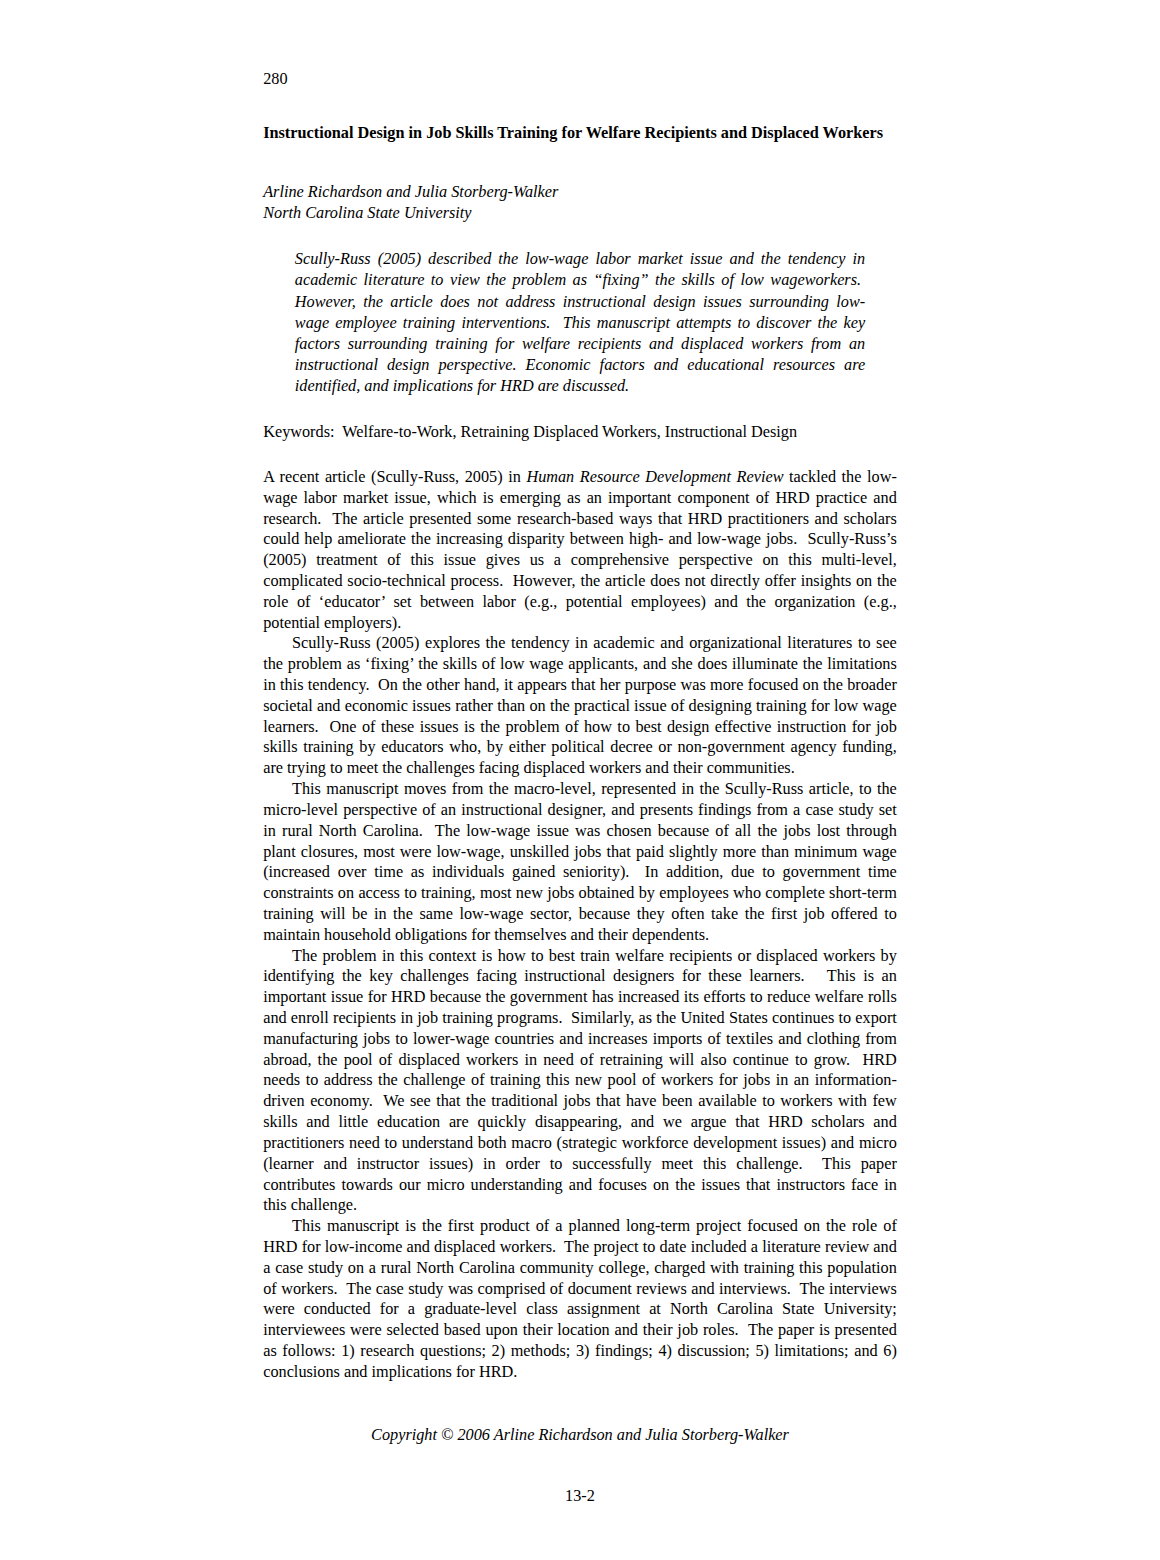280
Instructional Design in Job Skills Training for Welfare Recipients and Displaced Workers
Arline Richardson and Julia Storberg-Walker
North Carolina State University
Scully-Russ (2005) described the low-wage labor market issue and the tendency in academic literature to view the problem as “fixing” the skills of low wageworkers. However, the article does not address instructional design issues surrounding low-wage employee training interventions. This manuscript attempts to discover the key factors surrounding training for welfare recipients and displaced workers from an instructional design perspective. Economic factors and educational resources are identified, and implications for HRD are discussed.
Keywords: Welfare-to-Work, Retraining Displaced Workers, Instructional Design
A recent article (Scully-Russ, 2005) in Human Resource Development Review tackled the low-wage labor market issue, which is emerging as an important component of HRD practice and research. The article presented some research-based ways that HRD practitioners and scholars could help ameliorate the increasing disparity between high- and low-wage jobs. Scully-Russ’s (2005) treatment of this issue gives us a comprehensive perspective on this multi-level, complicated socio-technical process. However, the article does not directly offer insights on the role of ‘educator’ set between labor (e.g., potential employees) and the organization (e.g., potential employers).
Scully-Russ (2005) explores the tendency in academic and organizational literatures to see the problem as ‘fixing’ the skills of low wage applicants, and she does illuminate the limitations in this tendency. On the other hand, it appears that her purpose was more focused on the broader societal and economic issues rather than on the practical issue of designing training for low wage learners. One of these issues is the problem of how to best design effective instruction for job skills training by educators who, by either political decree or non-government agency funding, are trying to meet the challenges facing displaced workers and their communities.
This manuscript moves from the macro-level, represented in the Scully-Russ article, to the micro-level perspective of an instructional designer, and presents findings from a case study set in rural North Carolina. The low-wage issue was chosen because of all the jobs lost through plant closures, most were low-wage, unskilled jobs that paid slightly more than minimum wage (increased over time as individuals gained seniority). In addition, due to government time constraints on access to training, most new jobs obtained by employees who complete short-term training will be in the same low-wage sector, because they often take the first job offered to maintain household obligations for themselves and their dependents.
The problem in this context is how to best train welfare recipients or displaced workers by identifying the key challenges facing instructional designers for these learners. This is an important issue for HRD because the government has increased its efforts to reduce welfare rolls and enroll recipients in job training programs. Similarly, as the United States continues to export manufacturing jobs to lower-wage countries and increases imports of textiles and clothing from abroad, the pool of displaced workers in need of retraining will also continue to grow. HRD needs to address the challenge of training this new pool of workers for jobs in an information-driven economy. We see that the traditional jobs that have been available to workers with few skills and little education are quickly disappearing, and we argue that HRD scholars and practitioners need to understand both macro (strategic workforce development issues) and micro (learner and instructor issues) in order to successfully meet this challenge. This paper contributes towards our micro understanding and focuses on the issues that instructors face in this challenge.
This manuscript is the first product of a planned long-term project focused on the role of HRD for low-income and displaced workers. The project to date included a literature review and a case study on a rural North Carolina community college, charged with training this population of workers. The case study was comprised of document reviews and interviews. The interviews were conducted for a graduate-level class assignment at North Carolina State University; interviewees were selected based upon their location and their job roles. The paper is presented as follows: 1) research questions; 2) methods; 3) findings; 4) discussion; 5) limitations; and 6) conclusions and implications for HRD.
Copyright © 2006 Arline Richardson and Julia Storberg-Walker
13-2